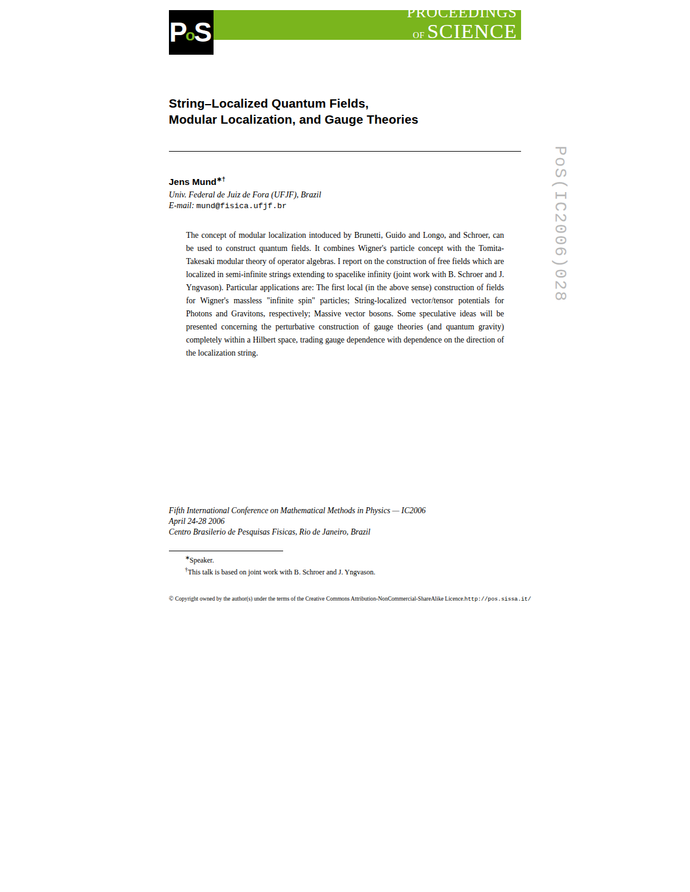PoS
PROCEEDINGS OF SCIENCE
PoS(IC2006)028
String–Localized Quantum Fields,
Modular Localization, and Gauge Theories
Jens Mund∗†
Univ. Federal de Juiz de Fora (UFJF), Brazil
E-mail: mund@fisica.ufjf.br
The concept of modular localization intoduced by Brunetti, Guido and Longo, and Schroer, can be used to construct quantum fields. It combines Wigner's particle concept with the Tomita-Takesaki modular theory of operator algebras. I report on the construction of free fields which are localized in semi-infinite strings extending to spacelike infinity (joint work with B. Schroer and J. Yngvason). Particular applications are: The first local (in the above sense) construction of fields for Wigner's massless "infinite spin" particles; String-localized vector/tensor potentials for Photons and Gravitons, respectively; Massive vector bosons. Some speculative ideas will be presented concerning the perturbative construction of gauge theories (and quantum gravity) completely within a Hilbert space, trading gauge dependence with dependence on the direction of the localization string.
Fifth International Conference on Mathematical Methods in Physics — IC2006
April 24-28 2006
Centro Brasilerio de Pesquisas Fisicas, Rio de Janeiro, Brazil
∗Speaker.
†This talk is based on joint work with B. Schroer and J. Yngvason.
© Copyright owned by the author(s) under the terms of the Creative Commons Attribution-NonCommercial-ShareAlike Licence. http://pos.sissa.it/